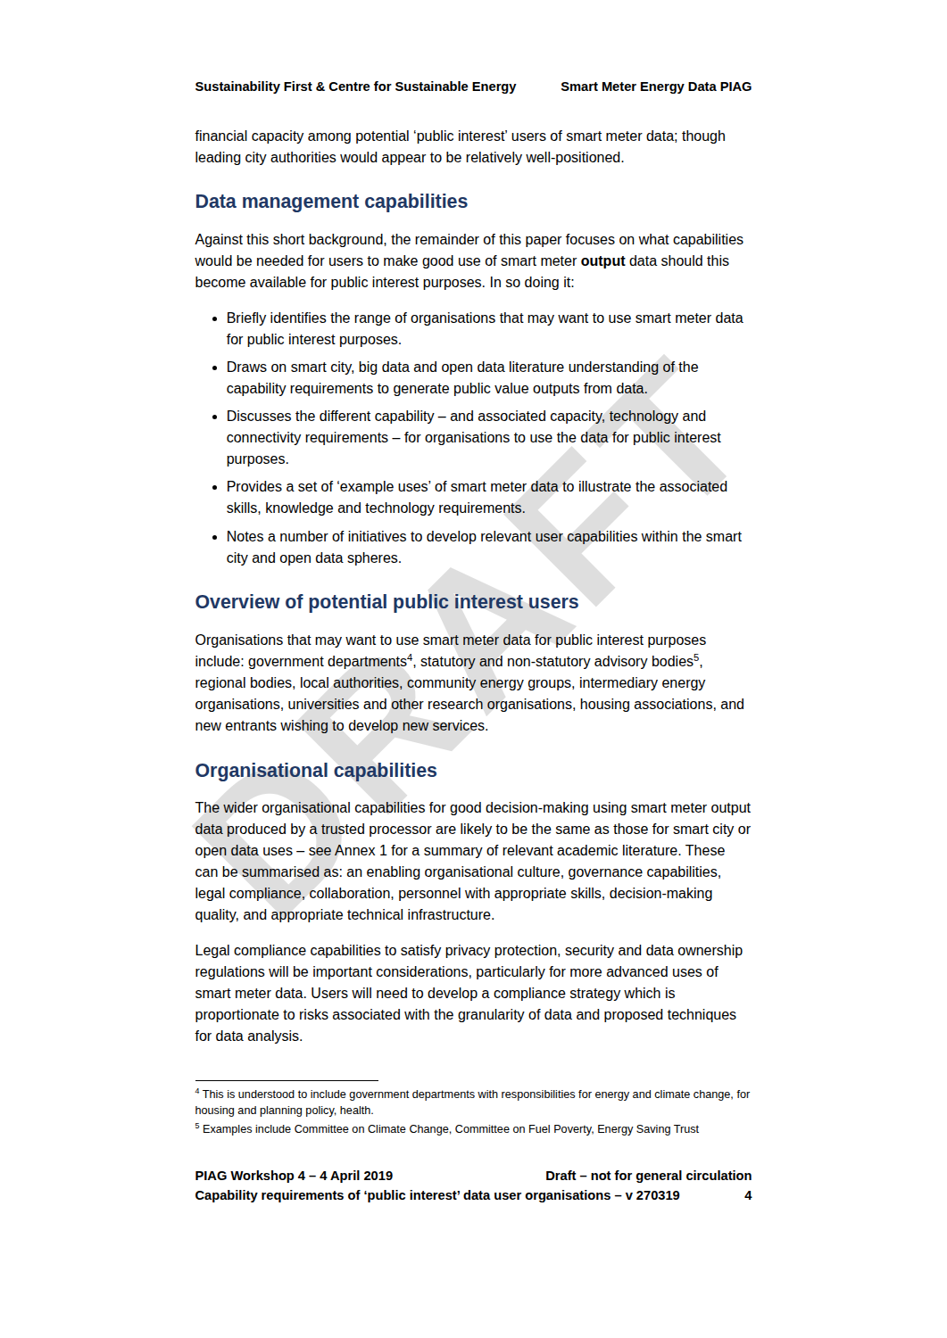DRAFT
Sustainability First & Centre for Sustainable Energy
Smart Meter Energy Data PIAG
financial capacity among potential ‘public interest’ users of smart meter data; though leading city authorities would appear to be relatively well-positioned.
Data management capabilities
Against this short background, the remainder of this paper focuses on what capabilities would be needed for users to make good use of smart meter output data should this become available for public interest purposes. In so doing it:
Briefly identifies the range of organisations that may want to use smart meter data for public interest purposes.
Draws on smart city, big data and open data literature understanding of the capability requirements to generate public value outputs from data.
Discusses the different capability – and associated capacity, technology and connectivity requirements – for organisations to use the data for public interest purposes.
Provides a set of ‘example uses’ of smart meter data to illustrate the associated skills, knowledge and technology requirements.
Notes a number of initiatives to develop relevant user capabilities within the smart city and open data spheres.
Overview of potential public interest users
Organisations that may want to use smart meter data for public interest purposes include: government departments4, statutory and non-statutory advisory bodies5, regional bodies, local authorities, community energy groups, intermediary energy organisations, universities and other research organisations, housing associations, and new entrants wishing to develop new services.
Organisational capabilities
The wider organisational capabilities for good decision-making using smart meter output data produced by a trusted processor are likely to be the same as those for smart city or open data uses – see Annex 1 for a summary of relevant academic literature. These can be summarised as: an enabling organisational culture, governance capabilities, legal compliance, collaboration, personnel with appropriate skills, decision-making quality, and appropriate technical infrastructure.
Legal compliance capabilities to satisfy privacy protection, security and data ownership regulations will be important considerations, particularly for more advanced uses of smart meter data. Users will need to develop a compliance strategy which is proportionate to risks associated with the granularity of data and proposed techniques for data analysis.
4 This is understood to include government departments with responsibilities for energy and climate change, for housing and planning policy, health.
5 Examples include Committee on Climate Change, Committee on Fuel Poverty, Energy Saving Trust
PIAG Workshop 4 – 4 April 2019
Draft – not for general circulation
Capability requirements of ‘public interest’ data user organisations – v 270319
4